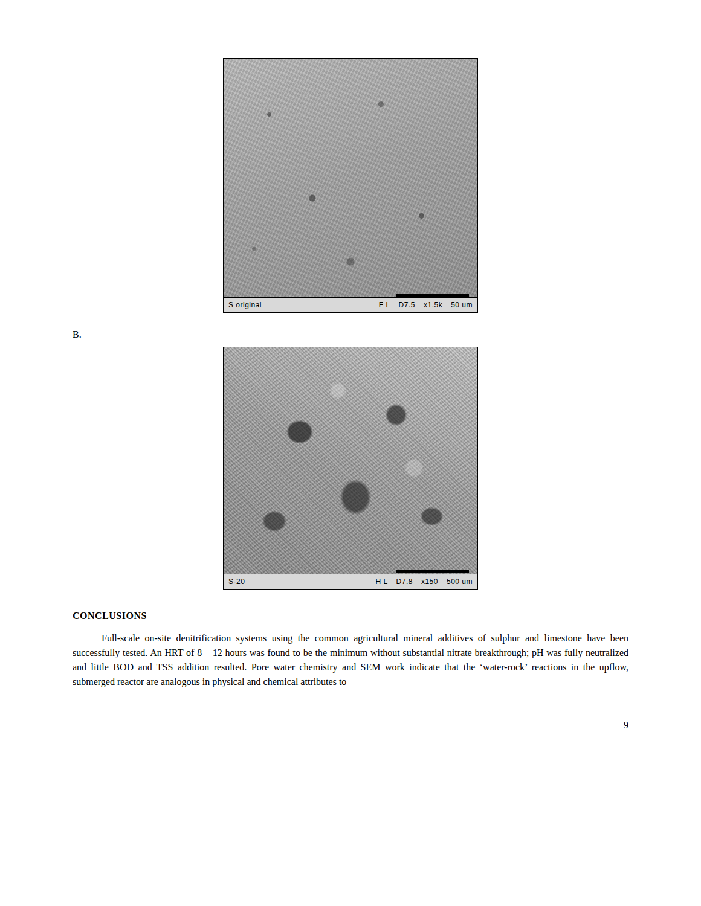S original F L D7.5 x1.5k 50 um
B.
S-20 H L D7.8 x150 500 um
CONCLUSIONS
Full-scale on-site denitrification systems using the common agricultural mineral additives of sulphur and limestone have been successfully tested. An HRT of 8 – 12 hours was found to be the minimum without substantial nitrate breakthrough; pH was fully neutralized and little BOD and TSS addition resulted. Pore water chemistry and SEM work indicate that the ‘water-rock’ reactions in the upflow, submerged reactor are analogous in physical and chemical attributes to
9